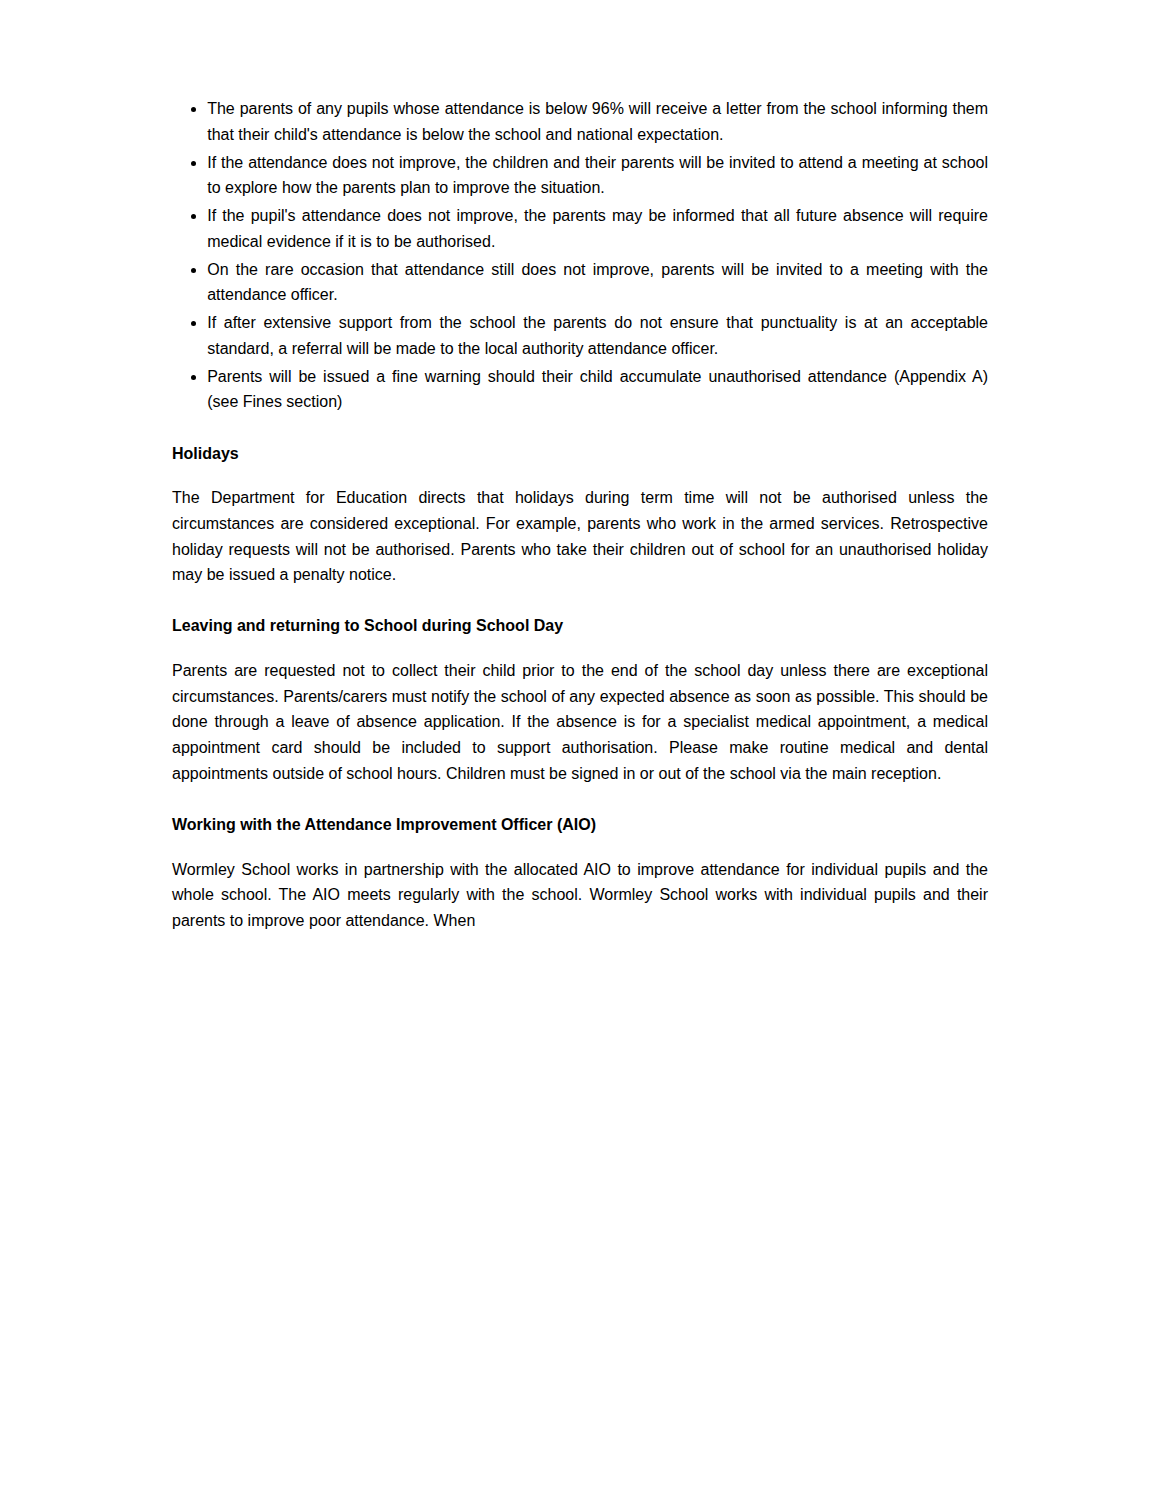The parents of any pupils whose attendance is below 96% will receive a letter from the school informing them that their child's attendance is below the school and national expectation.
If the attendance does not improve, the children and their parents will be invited to attend a meeting at school to explore how the parents plan to improve the situation.
If the pupil's attendance does not improve, the parents may be informed that all future absence will require medical evidence if it is to be authorised.
On the rare occasion that attendance still does not improve, parents will be invited to a meeting with the attendance officer.
If after extensive support from the school the parents do not ensure that punctuality is at an acceptable standard, a referral will be made to the local authority attendance officer.
Parents will be issued a fine warning should their child accumulate unauthorised attendance (Appendix A) (see Fines section)
Holidays
The Department for Education directs that holidays during term time will not be authorised unless the circumstances are considered exceptional. For example, parents who work in the armed services. Retrospective holiday requests will not be authorised. Parents who take their children out of school for an unauthorised holiday may be issued a penalty notice.
Leaving and returning to School during School Day
Parents are requested not to collect their child prior to the end of the school day unless there are exceptional circumstances. Parents/carers must notify the school of any expected absence as soon as possible. This should be done through a leave of absence application. If the absence is for a specialist medical appointment, a medical appointment card should be included to support authorisation. Please make routine medical and dental appointments outside of school hours. Children must be signed in or out of the school via the main reception.
Working with the Attendance Improvement Officer (AIO)
Wormley School works in partnership with the allocated AIO to improve attendance for individual pupils and the whole school. The AIO meets regularly with the school. Wormley School works with individual pupils and their parents to improve poor attendance. When